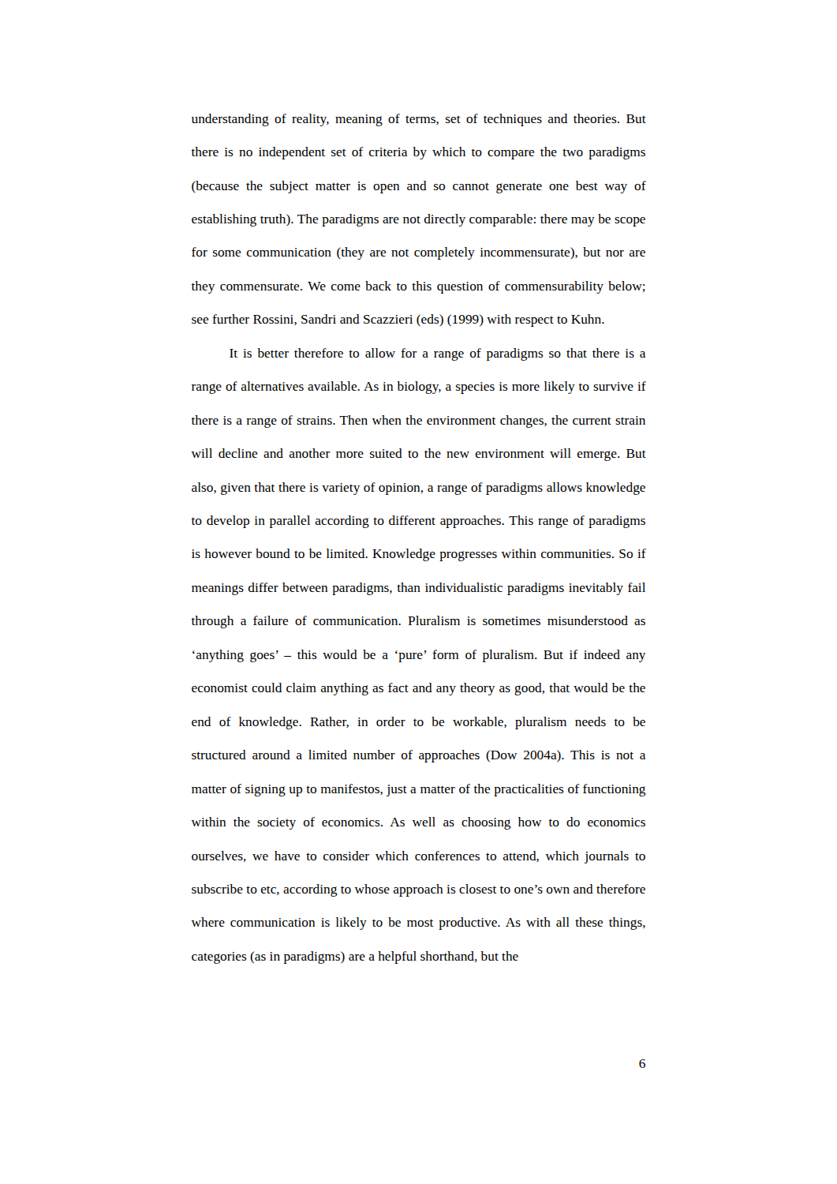understanding of reality, meaning of terms, set of techniques and theories. But there is no independent set of criteria by which to compare the two paradigms (because the subject matter is open and so cannot generate one best way of establishing truth). The paradigms are not directly comparable: there may be scope for some communication (they are not completely incommensurate), but nor are they commensurate. We come back to this question of commensurability below; see further Rossini, Sandri and Scazzieri (eds) (1999) with respect to Kuhn.
It is better therefore to allow for a range of paradigms so that there is a range of alternatives available. As in biology, a species is more likely to survive if there is a range of strains. Then when the environment changes, the current strain will decline and another more suited to the new environment will emerge. But also, given that there is variety of opinion, a range of paradigms allows knowledge to develop in parallel according to different approaches. This range of paradigms is however bound to be limited. Knowledge progresses within communities. So if meanings differ between paradigms, than individualistic paradigms inevitably fail through a failure of communication. Pluralism is sometimes misunderstood as ‘anything goes’ – this would be a ‘pure’ form of pluralism. But if indeed any economist could claim anything as fact and any theory as good, that would be the end of knowledge. Rather, in order to be workable, pluralism needs to be structured around a limited number of approaches (Dow 2004a). This is not a matter of signing up to manifestos, just a matter of the practicalities of functioning within the society of economics. As well as choosing how to do economics ourselves, we have to consider which conferences to attend, which journals to subscribe to etc, according to whose approach is closest to one’s own and therefore where communication is likely to be most productive. As with all these things, categories (as in paradigms) are a helpful shorthand, but the
6